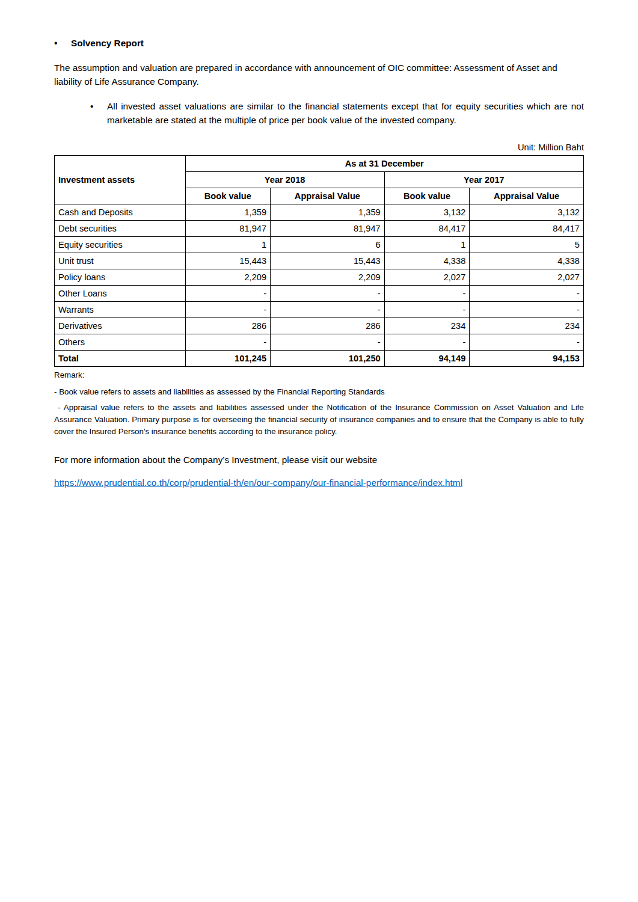• Solvency Report
The assumption and valuation are prepared in accordance with announcement of OIC committee: Assessment of Asset and liability of Life Assurance Company.
• All invested asset valuations are similar to the financial statements except that for equity securities which are not marketable are stated at the multiple of price per book value of the invested company.
Unit: Million Baht
| Investment assets | As at 31 December |
| --- | --- |
| Year 2018 | Year 2017 |
| Book value | Appraisal Value | Book value | Appraisal Value |
| Cash and Deposits | 1,359 | 1,359 | 3,132 | 3,132 |
| Debt securities | 81,947 | 81,947 | 84,417 | 84,417 |
| Equity securities | 1 | 6 | 1 | 5 |
| Unit trust | 15,443 | 15,443 | 4,338 | 4,338 |
| Policy loans | 2,209 | 2,209 | 2,027 | 2,027 |
| Other Loans | - | - | - | - |
| Warrants | - | - | - | - |
| Derivatives | 286 | 286 | 234 | 234 |
| Others | - | - | - | - |
| Total | 101,245 | 101,250 | 94,149 | 94,153 |
Remark:
- Book value refers to assets and liabilities as assessed by the Financial Reporting Standards
- Appraisal value refers to the assets and liabilities assessed under the Notification of the Insurance Commission on Asset Valuation and Life Assurance Valuation. Primary purpose is for overseeing the financial security of insurance companies and to ensure that the Company is able to fully cover the Insured Person's insurance benefits according to the insurance policy.
For more information about the Company’s Investment, please visit our website
https://www.prudential.co.th/corp/prudential-th/en/our-company/our-financial-performance/index.html